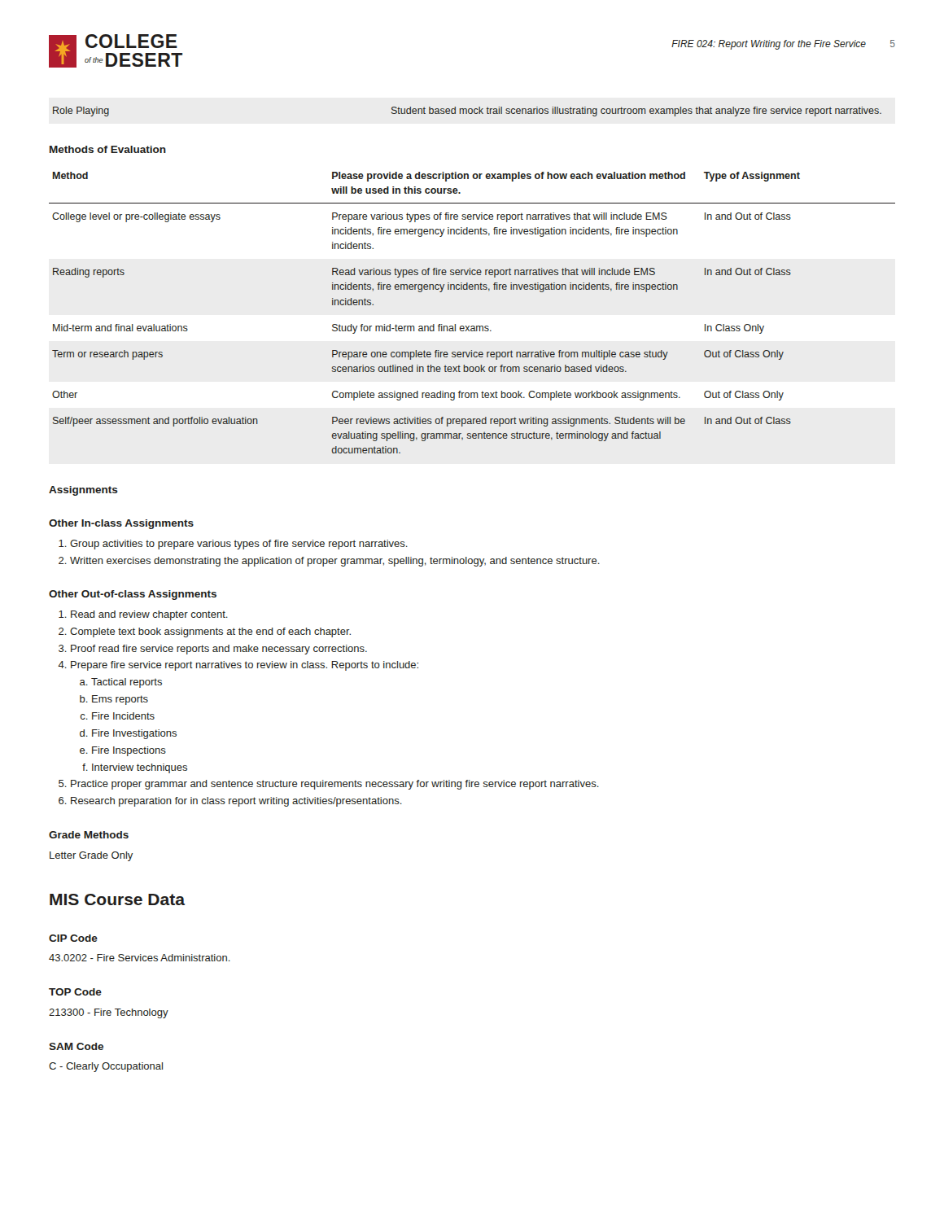COLLEGE of the DESERT
FIRE 024: Report Writing for the Fire Service 5
| Role Playing | Student based mock trail scenarios illustrating courtroom examples that analyze fire service report narratives. |
Methods of Evaluation
| Method | Please provide a description or examples of how each evaluation method will be used in this course. | Type of Assignment |
| --- | --- | --- |
| College level or pre-collegiate essays | Prepare various types of fire service report narratives that will include EMS incidents, fire emergency incidents, fire investigation incidents, fire inspection incidents. | In and Out of Class |
| Reading reports | Read various types of fire service report narratives that will include EMS incidents, fire emergency incidents, fire investigation incidents, fire inspection incidents. | In and Out of Class |
| Mid-term and final evaluations | Study for mid-term and final exams. | In Class Only |
| Term or research papers | Prepare one complete fire service report narrative from multiple case study scenarios outlined in the text book or from scenario based videos. | Out of Class Only |
| Other | Complete assigned reading from text book. Complete workbook assignments. | Out of Class Only |
| Self/peer assessment and portfolio evaluation | Peer reviews activities of prepared report writing assignments. Students will be evaluating spelling, grammar, sentence structure, terminology and factual documentation. | In and Out of Class |
Assignments
Other In-class Assignments
Group activities to prepare various types of fire service report narratives.
Written exercises demonstrating the application of proper grammar, spelling, terminology, and sentence structure.
Other Out-of-class Assignments
Read and review chapter content.
Complete text book assignments at the end of each chapter.
Proof read fire service reports and make necessary corrections.
Prepare fire service report narratives to review in class. Reports to include:
Tactical reports
Ems reports
Fire Incidents
Fire Investigations
Fire Inspections
Interview techniques
Practice proper grammar and sentence structure requirements necessary for writing fire service report narratives.
Research preparation for in class report writing activities/presentations.
Grade Methods
Letter Grade Only
MIS Course Data
CIP Code
43.0202 - Fire Services Administration.
TOP Code
213300 - Fire Technology
SAM Code
C - Clearly Occupational